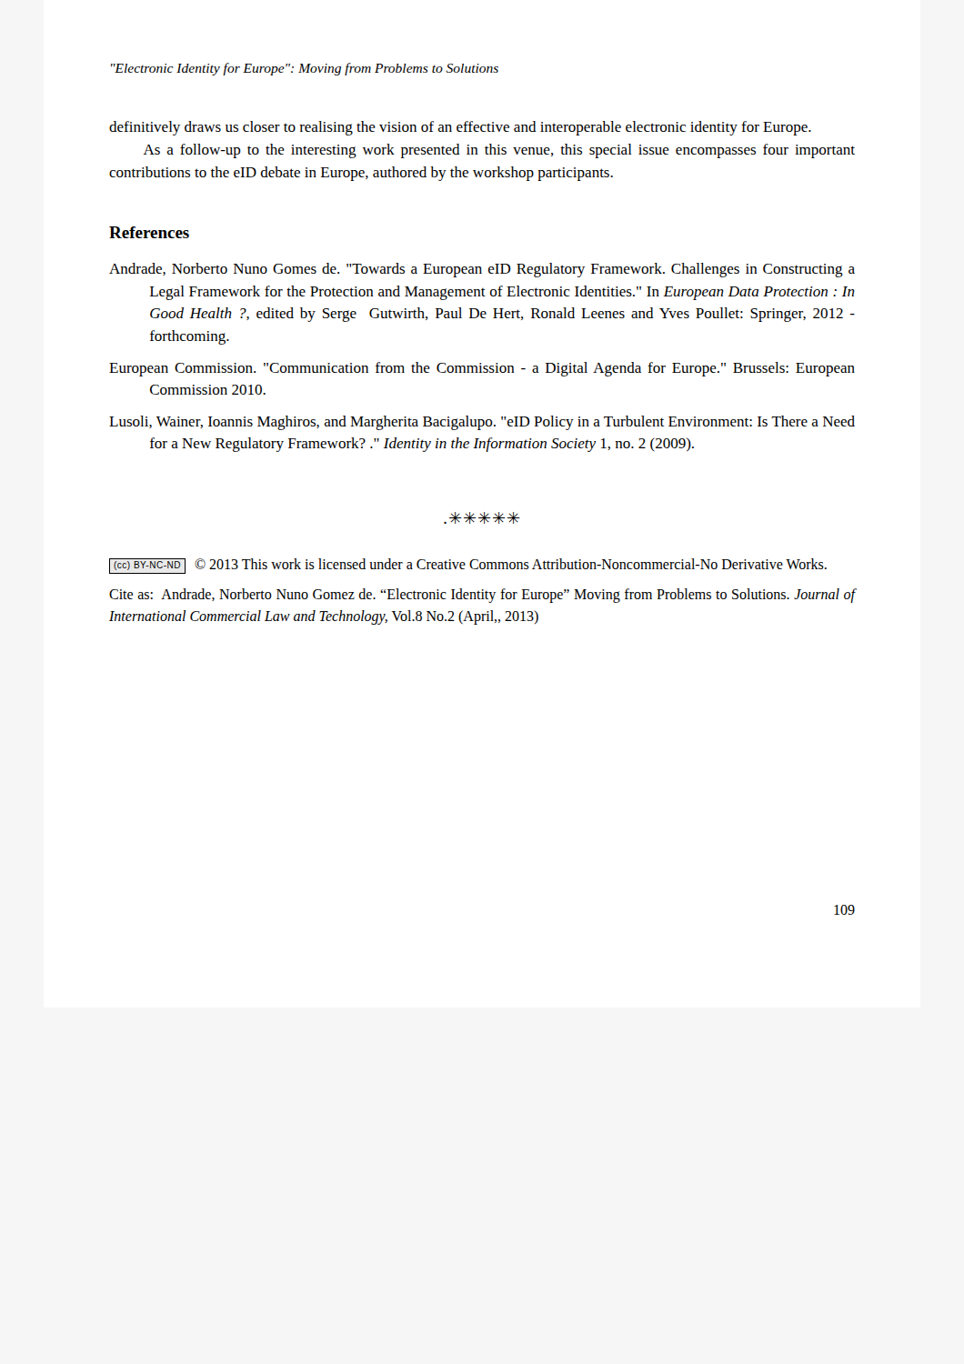"Electronic Identity for Europe": Moving from Problems to Solutions
definitively draws us closer to realising the vision of an effective and interoperable electronic identity for Europe.
As a follow-up to the interesting work presented in this venue, this special issue encompasses four important contributions to the eID debate in Europe, authored by the workshop participants.
References
Andrade, Norberto Nuno Gomes de. "Towards a European eID Regulatory Framework. Challenges in Constructing a Legal Framework for the Protection and Management of Electronic Identities." In European Data Protection : In Good Health ?, edited by Serge Gutwirth, Paul De Hert, Ronald Leenes and Yves Poullet: Springer, 2012 - forthcoming.
European Commission. "Communication from the Commission - a Digital Agenda for Europe." Brussels: European Commission 2010.
Lusoli, Wainer, Ioannis Maghiros, and Margherita Bacigalupo. "eID Policy in a Turbulent Environment: Is There a Need for a New Regulatory Framework? ." Identity in the Information Society 1, no. 2 (2009).
.✳✳✳✳✳
(cc) BY-NC-ND © 2013 This work is licensed under a Creative Commons Attribution-Noncommercial-No Derivative Works.
Cite as: Andrade, Norberto Nuno Gomez de. “Electronic Identity for Europe” Moving from Problems to Solutions. Journal of International Commercial Law and Technology, Vol.8 No.2 (April,, 2013)
109